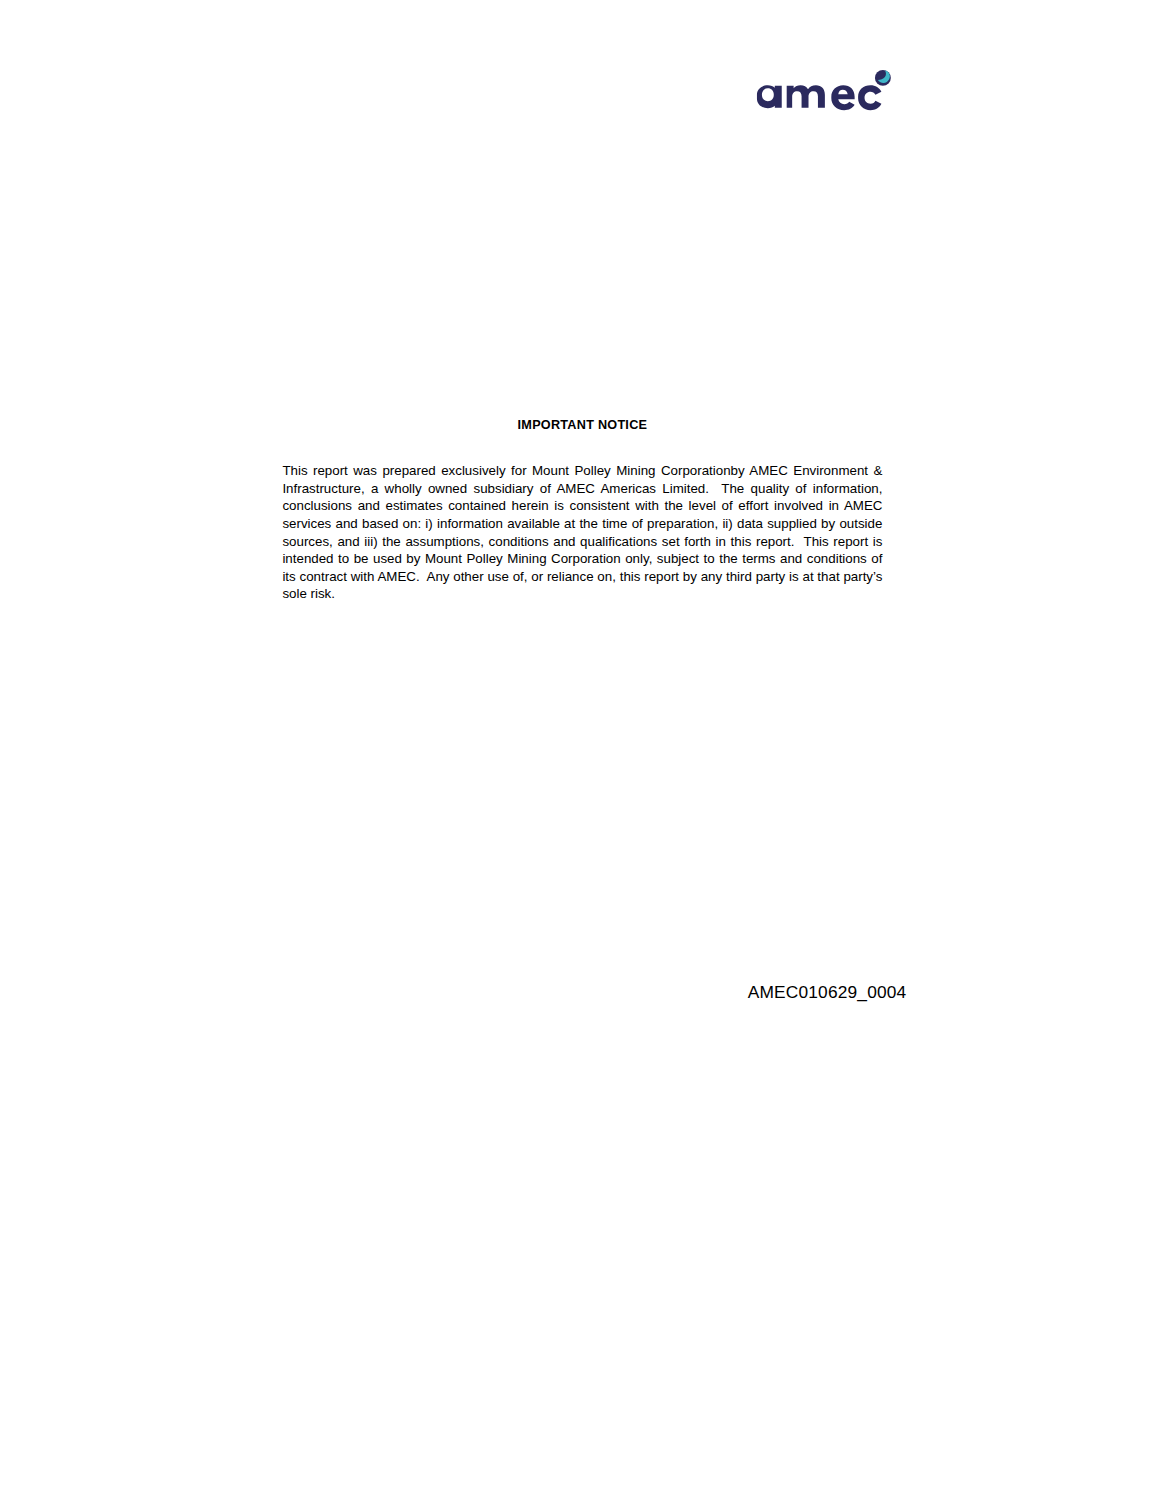IMPORTANT NOTICE
This report was prepared exclusively for Mount Polley Mining Corporationby AMEC Environment & Infrastructure, a wholly owned subsidiary of AMEC Americas Limited. The quality of information, conclusions and estimates contained herein is consistent with the level of effort involved in AMEC services and based on: i) information available at the time of preparation, ii) data supplied by outside sources, and iii) the assumptions, conditions and qualifications set forth in this report. This report is intended to be used by Mount Polley Mining Corporation only, subject to the terms and conditions of its contract with AMEC. Any other use of, or reliance on, this report by any third party is at that party’s sole risk.
AMEC010629_0004